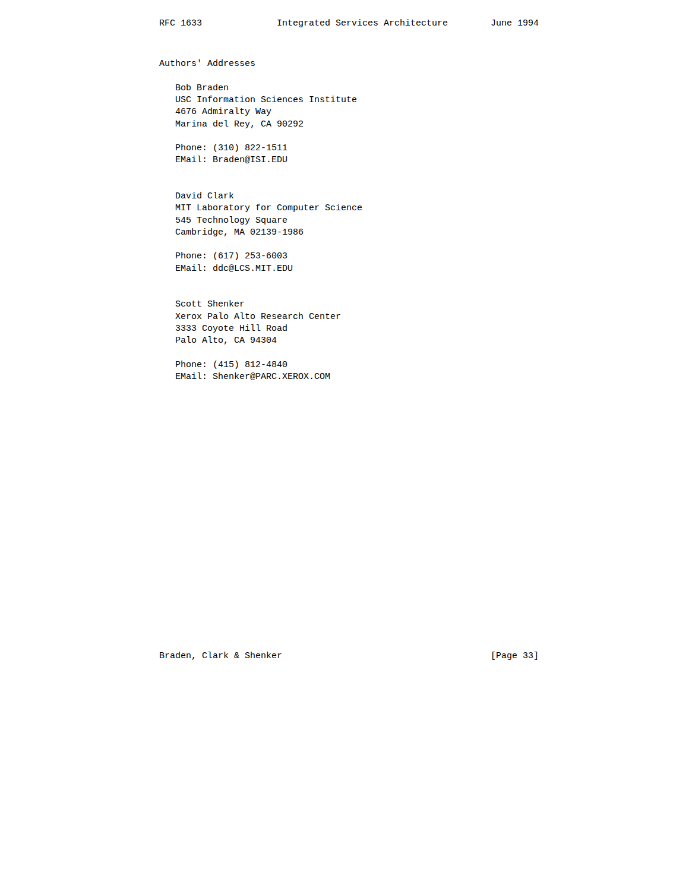RFC 1633              Integrated Services Architecture        June 1994
Authors' Addresses

   Bob Braden
   USC Information Sciences Institute
   4676 Admiralty Way
   Marina del Rey, CA 90292

   Phone: (310) 822-1511
   EMail: Braden@ISI.EDU


   David Clark
   MIT Laboratory for Computer Science
   545 Technology Square
   Cambridge, MA 02139-1986

   Phone: (617) 253-6003
   EMail: ddc@LCS.MIT.EDU


   Scott Shenker
   Xerox Palo Alto Research Center
   3333 Coyote Hill Road
   Palo Alto, CA 94304

   Phone: (415) 812-4840
   EMail: Shenker@PARC.XEROX.COM
Braden, Clark & Shenker                                       [Page 33]